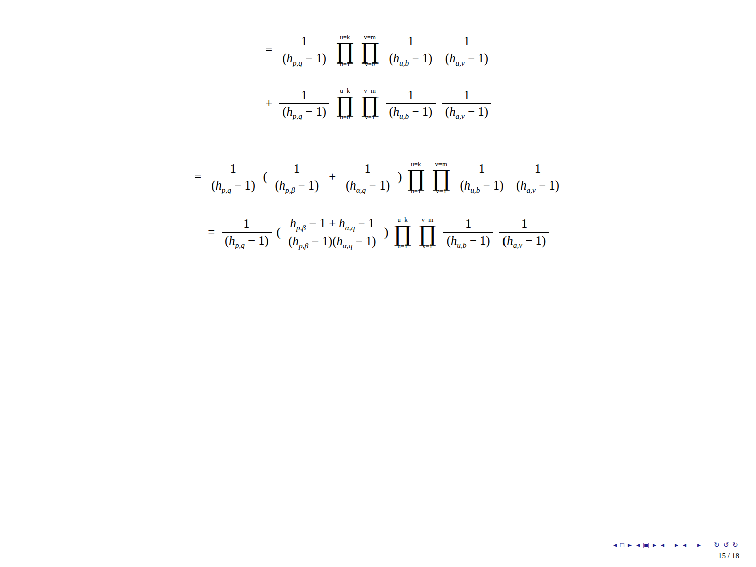= 1(hp,q − 1) u=k∏u=1 v=m∏v=0 1(hu,b − 1) 1(ha,v − 1) + 1(hp,q − 1) u=k∏u=0 v=m∏v=1 1(hu,b − 1) 1(ha,v − 1)
= 1(hp,q − 1) ( 1(hp,β − 1) + 1(hα,q − 1) ) u=k∏u=1 v=m∏v=1 1(hu,b − 1) 1(ha,v − 1) = 1(hp,q − 1) ( hp,β − 1 + hα,q − 1(hp,β − 1)(hα,q − 1) ) u=k∏u=1 v=m∏v=1 1(hu,b − 1) 1(ha,v − 1)
◂ □ ▸◂ ▣ ▸◂ ≡ ▸◂ ≡ ▸≡↻ ↺ ↻
15 / 18